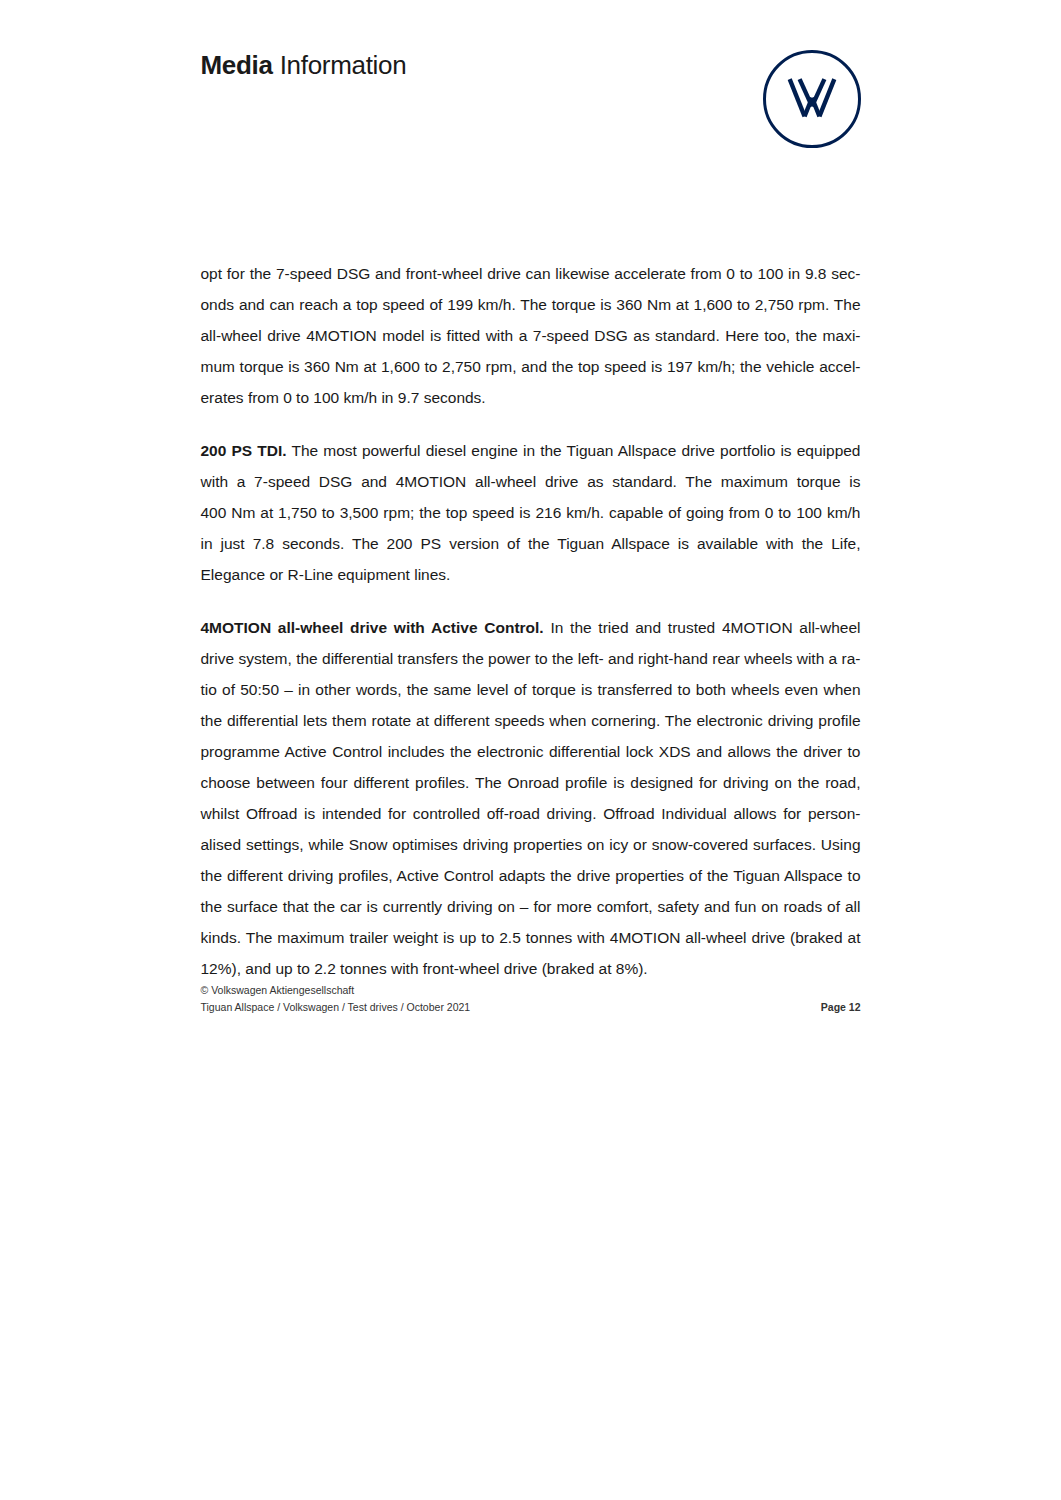Media Information
opt for the 7-speed DSG and front-wheel drive can likewise accelerate from 0 to 100 in 9.8 seconds and can reach a top speed of 199 km/h. The torque is 360 Nm at 1,600 to 2,750 rpm. The all-wheel drive 4MOTION model is fitted with a 7-speed DSG as standard. Here too, the maximum torque is 360 Nm at 1,600 to 2,750 rpm, and the top speed is 197 km/h; the vehicle accelerates from 0 to 100 km/h in 9.7 seconds.
200 PS TDI. The most powerful diesel engine in the Tiguan Allspace drive portfolio is equipped with a 7-speed DSG and 4MOTION all-wheel drive as standard. The maximum torque is 400 Nm at 1,750 to 3,500 rpm; the top speed is 216 km/h. capable of going from 0 to 100 km/h in just 7.8 seconds. The 200 PS version of the Tiguan Allspace is available with the Life, Elegance or R-Line equipment lines.
4MOTION all-wheel drive with Active Control. In the tried and trusted 4MOTION all-wheel drive system, the differential transfers the power to the left- and right-hand rear wheels with a ratio of 50:50 – in other words, the same level of torque is transferred to both wheels even when the differential lets them rotate at different speeds when cornering. The electronic driving profile programme Active Control includes the electronic differential lock XDS and allows the driver to choose between four different profiles. The Onroad profile is designed for driving on the road, whilst Offroad is intended for controlled off-road driving. Offroad Individual allows for personalised settings, while Snow optimises driving properties on icy or snow-covered surfaces. Using the different driving profiles, Active Control adapts the drive properties of the Tiguan Allspace to the surface that the car is currently driving on – for more comfort, safety and fun on roads of all kinds. The maximum trailer weight is up to 2.5 tonnes with 4MOTION all-wheel drive (braked at 12%), and up to 2.2 tonnes with front-wheel drive (braked at 8%).
© Volkswagen Aktiengesellschaft
Tiguan Allspace / Volkswagen / Test drives / October 2021
Page 12